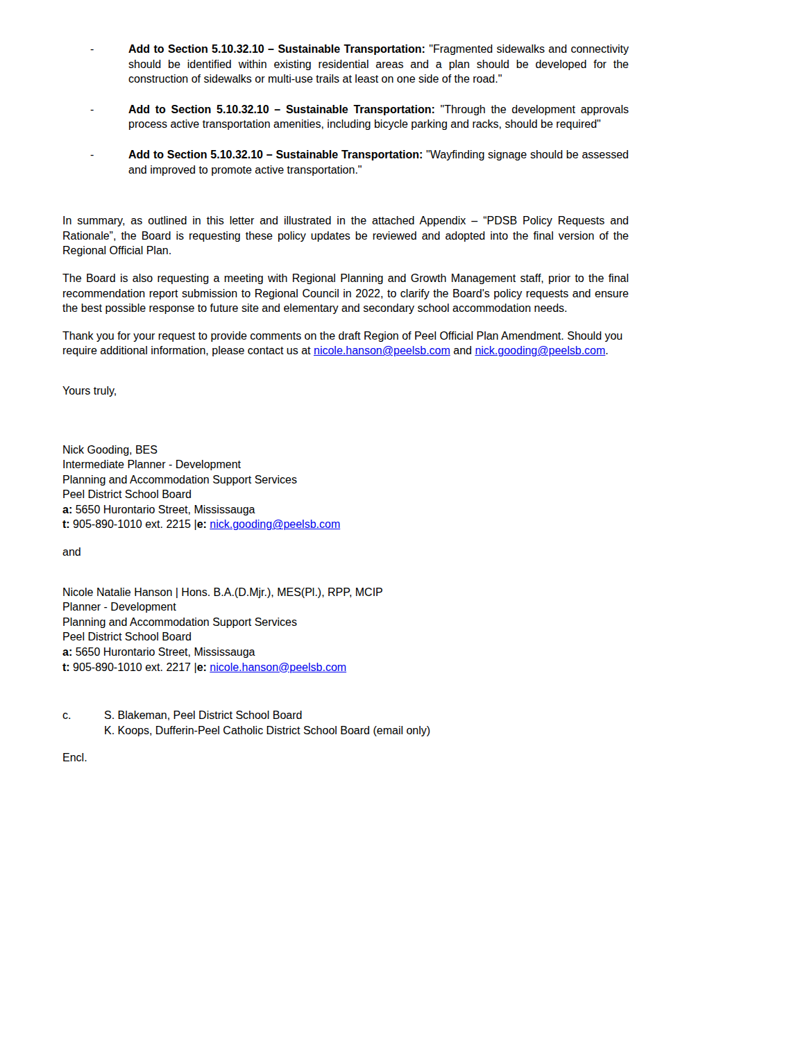Add to Section 5.10.32.10 – Sustainable Transportation: "Fragmented sidewalks and connectivity should be identified within existing residential areas and a plan should be developed for the construction of sidewalks or multi-use trails at least on one side of the road."
Add to Section 5.10.32.10 – Sustainable Transportation: "Through the development approvals process active transportation amenities, including bicycle parking and racks, should be required"
Add to Section 5.10.32.10 – Sustainable Transportation: "Wayfinding signage should be assessed and improved to promote active transportation."
In summary, as outlined in this letter and illustrated in the attached Appendix – “PDSB Policy Requests and Rationale”, the Board is requesting these policy updates be reviewed and adopted into the final version of the Regional Official Plan.
The Board is also requesting a meeting with Regional Planning and Growth Management staff, prior to the final recommendation report submission to Regional Council in 2022, to clarify the Board's policy requests and ensure the best possible response to future site and elementary and secondary school accommodation needs.
Thank you for your request to provide comments on the draft Region of Peel Official Plan Amendment. Should you require additional information, please contact us at nicole.hanson@peelsb.com and nick.gooding@peelsb.com.
Yours truly,
Nick Gooding, BES
Intermediate Planner - Development
Planning and Accommodation Support Services
Peel District School Board
a: 5650 Hurontario Street, Mississauga
t: 905-890-1010 ext. 2215 |e: nick.gooding@peelsb.com
and
Nicole Natalie Hanson | Hons. B.A.(D.Mjr.), MES(Pl.), RPP, MCIP
Planner - Development
Planning and Accommodation Support Services
Peel District School Board
a: 5650 Hurontario Street, Mississauga
t: 905-890-1010 ext. 2217 |e: nicole.hanson@peelsb.com
c.
S. Blakeman, Peel District School Board
K. Koops, Dufferin-Peel Catholic District School Board (email only)
Encl.